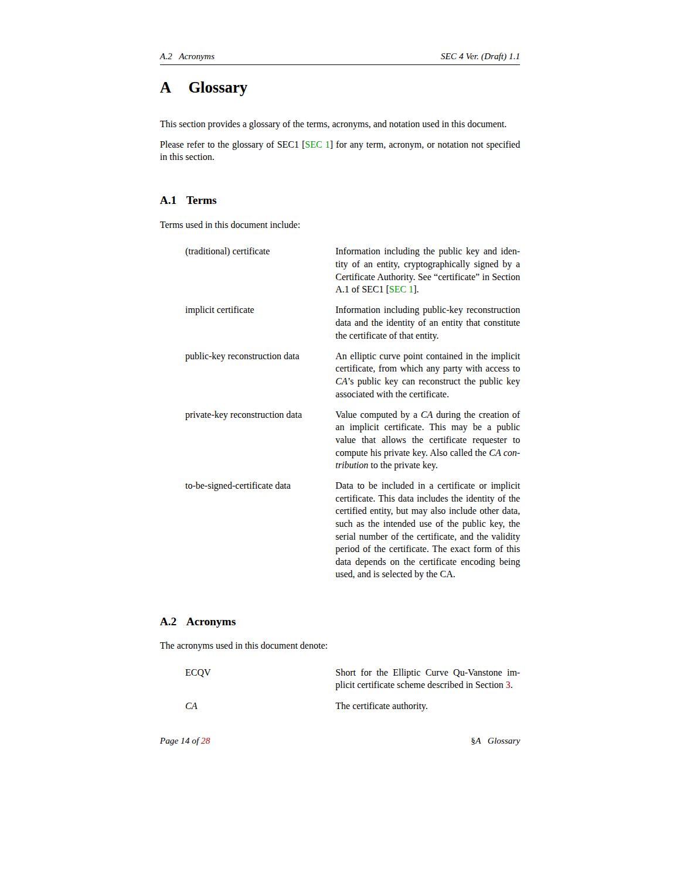A.2 Acronyms
SEC 4 Ver. (Draft) 1.1
AGlossary
This section provides a glossary of the terms, acronyms, and notation used in this document.
Please refer to the glossary of SEC1 [SEC 1] for any term, acronym, or notation not specified in this section.
A.1 Terms
Terms used in this document include:
| (traditional) certificate | Information including the public key and identity of an entity, cryptographically signed by a Certificate Authority. See “certificate” in Section A.1 of SEC1 [ SEC 1 ]. |
| implicit certificate | Information including public-key reconstruction data and the identity of an entity that constitute the certificate of that entity. |
| public-key reconstruction data | An elliptic curve point contained in the implicit certificate, from which any party with access to CA ’s public key can reconstruct the public key associated with the certificate. |
| private-key reconstruction data | Value computed by a CA during the creation of an implicit certificate. This may be a public value that allows the certificate requester to compute his private key. Also called the CA contribution to the private key. |
| to-be-signed-certificate data | Data to be included in a certificate or implicit certificate. This data includes the identity of the certified entity, but may also include other data, such as the intended use of the public key, the serial number of the certificate, and the validity period of the certificate. The exact form of this data depends on the certificate encoding being used, and is selected by the CA. |
A.2 Acronyms
The acronyms used in this document denote:
| ECQV | Short for the Elliptic Curve Qu-Vanstone implicit certificate scheme described in Section 3 . |
| CA | The certificate authority. |
Page 14 of 28
§A Glossary